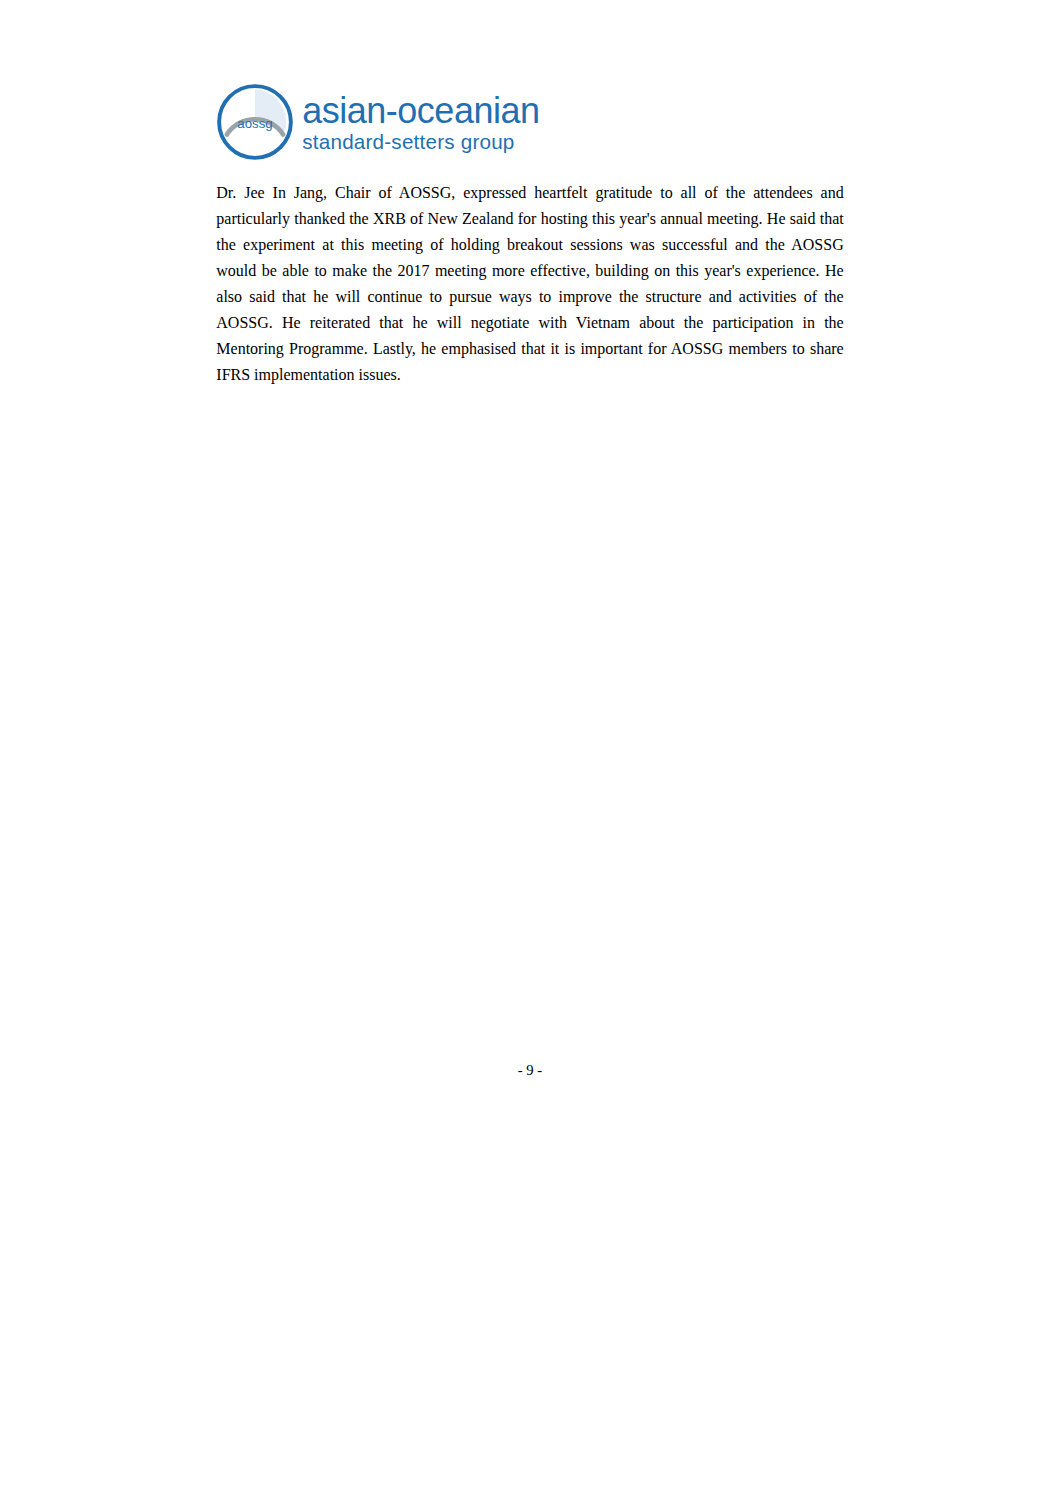aossg
asian-oceanian standard-setters group
Dr. Jee In Jang, Chair of AOSSG, expressed heartfelt gratitude to all of the attendees and particularly thanked the XRB of New Zealand for hosting this year's annual meeting. He said that the experiment at this meeting of holding breakout sessions was successful and the AOSSG would be able to make the 2017 meeting more effective, building on this year's experience. He also said that he will continue to pursue ways to improve the structure and activities of the AOSSG. He reiterated that he will negotiate with Vietnam about the participation in the Mentoring Programme. Lastly, he emphasised that it is important for AOSSG members to share IFRS implementation issues.
- 9 -